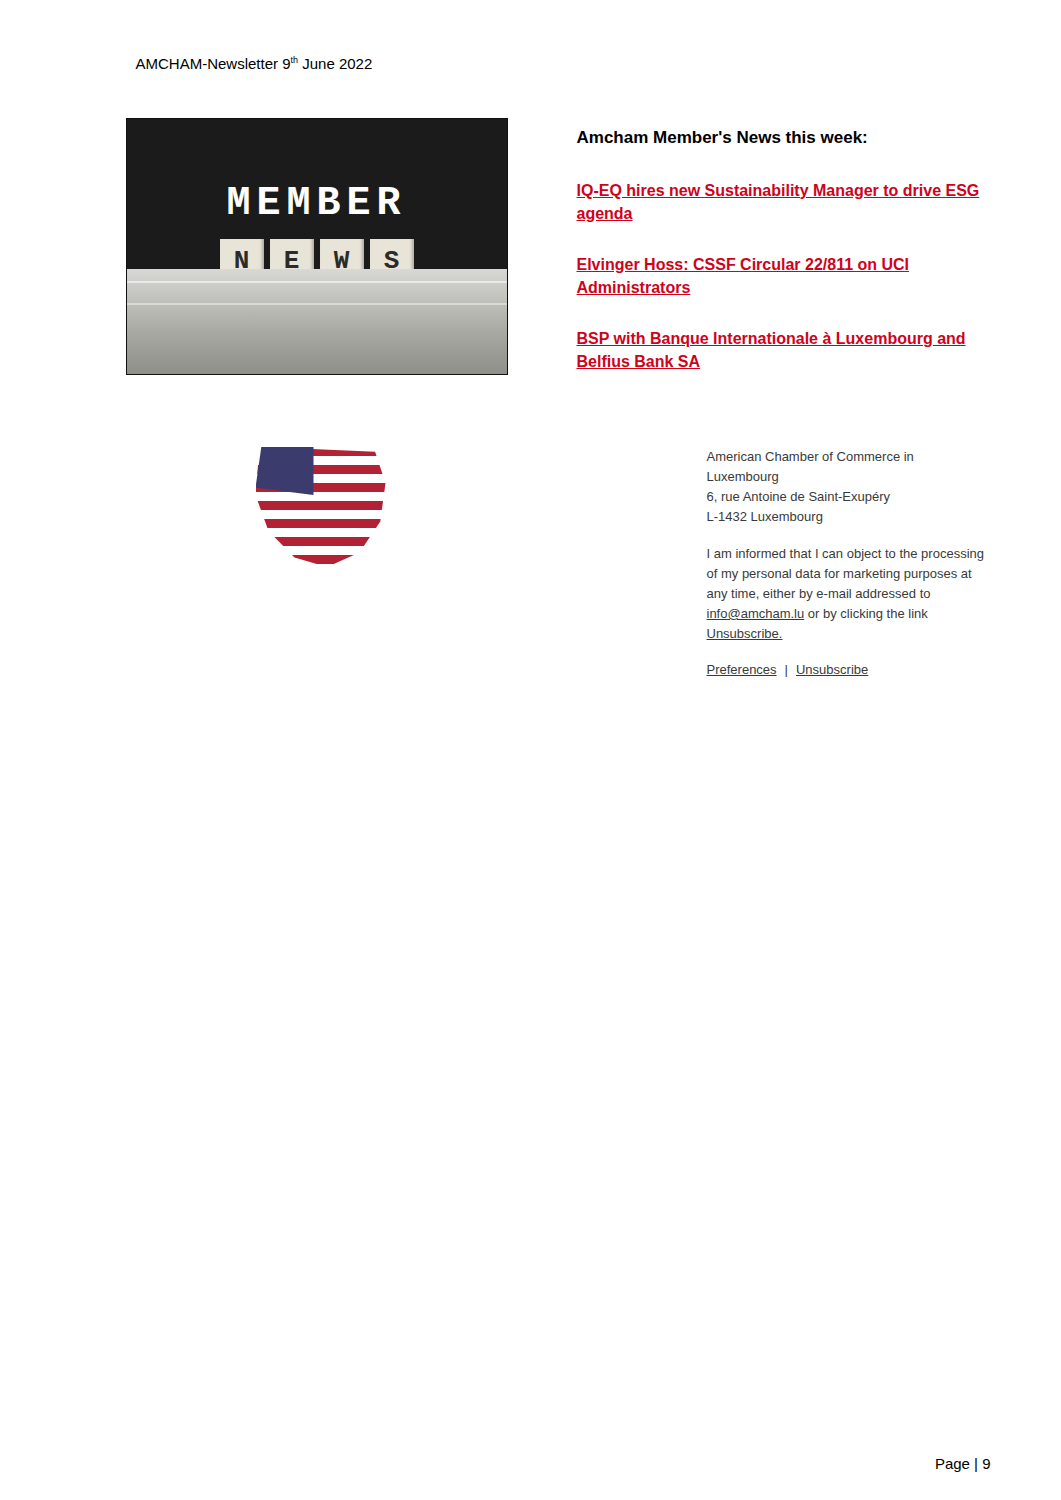AMCHAM-Newsletter 9th June 2022
| MEMBER N E W S | Amcham Member's News this week: IQ-EQ hires new Sustainability Manager to drive ESG agenda Elvinger Hoss: CSSF Circular 22/811 on UCI Administrators BSP with Banque Internationale à Luxembourg and Belfius Bank SA |
| | American Chamber of Commerce in Luxembourg 6, rue Antoine de Saint-Exupéry L-1432 Luxembourg I am informed that I can object to the processing of my personal data for marketing purposes at any time, either by e-mail addressed to info@amcham.lu or by clicking the link Unsubscribe. Preferences / Unsubscribe |
Page | 9